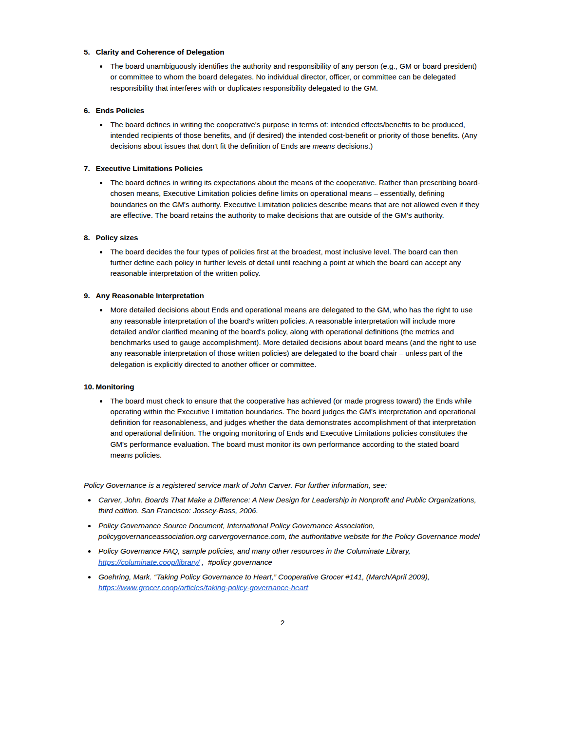Clarity and Coherence of Delegation
The board unambiguously identifies the authority and responsibility of any person (e.g., GM or board president) or committee to whom the board delegates. No individual director, officer, or committee can be delegated responsibility that interferes with or duplicates responsibility delegated to the GM.
Ends Policies
The board defines in writing the cooperative's purpose in terms of: intended effects/benefits to be produced, intended recipients of those benefits, and (if desired) the intended cost-benefit or priority of those benefits. (Any decisions about issues that don't fit the definition of Ends are means decisions.)
Executive Limitations Policies
The board defines in writing its expectations about the means of the cooperative. Rather than prescribing board-chosen means, Executive Limitation policies define limits on operational means – essentially, defining boundaries on the GM's authority. Executive Limitation policies describe means that are not allowed even if they are effective. The board retains the authority to make decisions that are outside of the GM's authority.
Policy sizes
The board decides the four types of policies first at the broadest, most inclusive level. The board can then further define each policy in further levels of detail until reaching a point at which the board can accept any reasonable interpretation of the written policy.
Any Reasonable Interpretation
More detailed decisions about Ends and operational means are delegated to the GM, who has the right to use any reasonable interpretation of the board's written policies. A reasonable interpretation will include more detailed and/or clarified meaning of the board's policy, along with operational definitions (the metrics and benchmarks used to gauge accomplishment). More detailed decisions about board means (and the right to use any reasonable interpretation of those written policies) are delegated to the board chair – unless part of the delegation is explicitly directed to another officer or committee.
Monitoring
The board must check to ensure that the cooperative has achieved (or made progress toward) the Ends while operating within the Executive Limitation boundaries. The board judges the GM's interpretation and operational definition for reasonableness, and judges whether the data demonstrates accomplishment of that interpretation and operational definition. The ongoing monitoring of Ends and Executive Limitations policies constitutes the GM's performance evaluation. The board must monitor its own performance according to the stated board means policies.
Policy Governance is a registered service mark of John Carver. For further information, see:
Carver, John. Boards That Make a Difference: A New Design for Leadership in Nonprofit and Public Organizations, third edition. San Francisco: Jossey-Bass, 2006.
Policy Governance Source Document, International Policy Governance Association, policygovernanceassociation.org carvergovernance.com, the authoritative website for the Policy Governance model
Policy Governance FAQ, sample policies, and many other resources in the Columinate Library, https://columinate.coop/library/ , #policy governance
Goehring, Mark. “Taking Policy Governance to Heart,” Cooperative Grocer #141, (March/April 2009), https://www.grocer.coop/articles/taking-policy-governance-heart
2